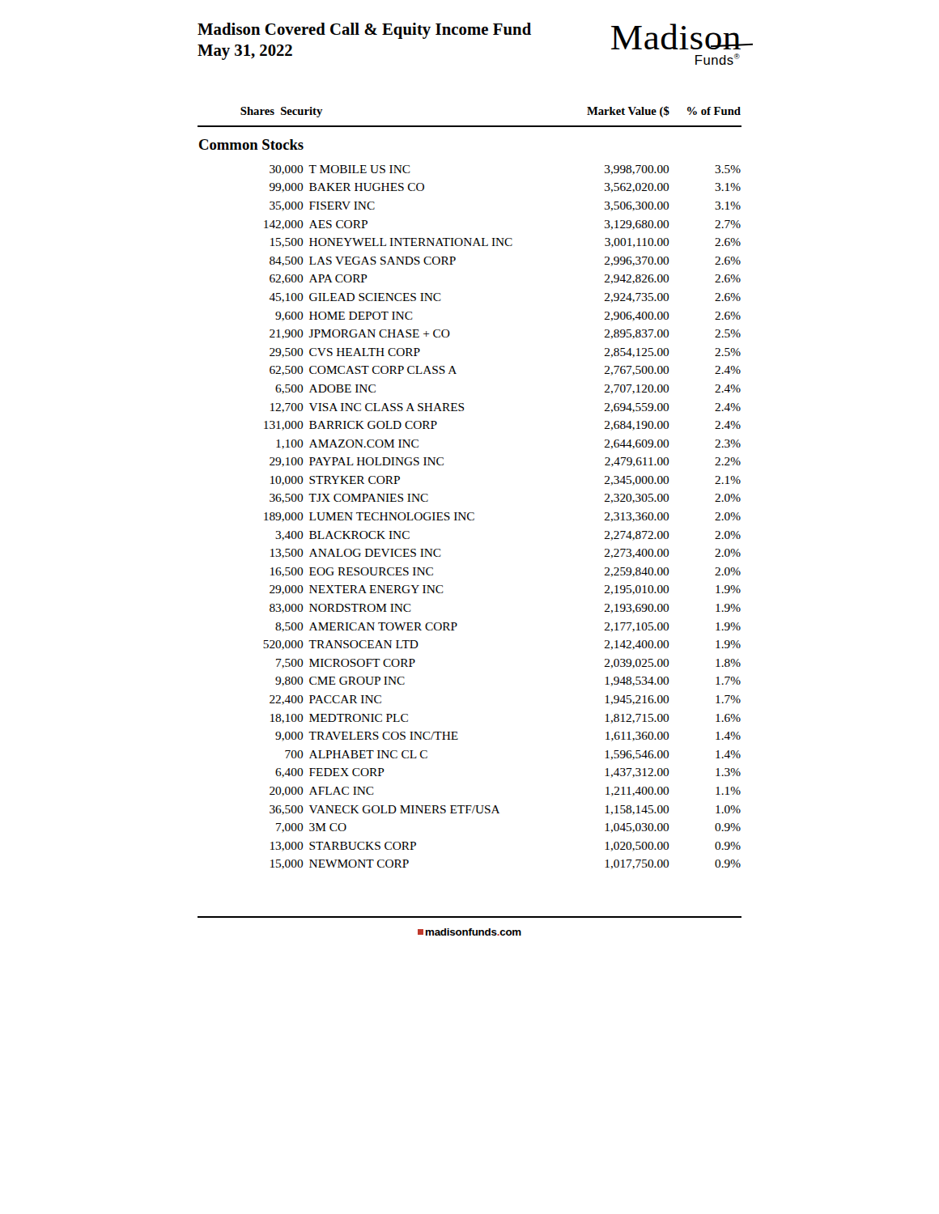Madison Covered Call & Equity Income Fund
May 31, 2022
Madison
Funds®
| Shares Security | Market Value ($ | % of Fund |
| --- | --- | --- |
| Common Stocks |
| 30,000 | T MOBILE US INC | 3,998,700.00 | 3.5% |
| 99,000 | BAKER HUGHES CO | 3,562,020.00 | 3.1% |
| 35,000 | FISERV INC | 3,506,300.00 | 3.1% |
| 142,000 | AES CORP | 3,129,680.00 | 2.7% |
| 15,500 | HONEYWELL INTERNATIONAL INC | 3,001,110.00 | 2.6% |
| 84,500 | LAS VEGAS SANDS CORP | 2,996,370.00 | 2.6% |
| 62,600 | APA CORP | 2,942,826.00 | 2.6% |
| 45,100 | GILEAD SCIENCES INC | 2,924,735.00 | 2.6% |
| 9,600 | HOME DEPOT INC | 2,906,400.00 | 2.6% |
| 21,900 | JPMORGAN CHASE + CO | 2,895,837.00 | 2.5% |
| 29,500 | CVS HEALTH CORP | 2,854,125.00 | 2.5% |
| 62,500 | COMCAST CORP CLASS A | 2,767,500.00 | 2.4% |
| 6,500 | ADOBE INC | 2,707,120.00 | 2.4% |
| 12,700 | VISA INC CLASS A SHARES | 2,694,559.00 | 2.4% |
| 131,000 | BARRICK GOLD CORP | 2,684,190.00 | 2.4% |
| 1,100 | AMAZON.COM INC | 2,644,609.00 | 2.3% |
| 29,100 | PAYPAL HOLDINGS INC | 2,479,611.00 | 2.2% |
| 10,000 | STRYKER CORP | 2,345,000.00 | 2.1% |
| 36,500 | TJX COMPANIES INC | 2,320,305.00 | 2.0% |
| 189,000 | LUMEN TECHNOLOGIES INC | 2,313,360.00 | 2.0% |
| 3,400 | BLACKROCK INC | 2,274,872.00 | 2.0% |
| 13,500 | ANALOG DEVICES INC | 2,273,400.00 | 2.0% |
| 16,500 | EOG RESOURCES INC | 2,259,840.00 | 2.0% |
| 29,000 | NEXTERA ENERGY INC | 2,195,010.00 | 1.9% |
| 83,000 | NORDSTROM INC | 2,193,690.00 | 1.9% |
| 8,500 | AMERICAN TOWER CORP | 2,177,105.00 | 1.9% |
| 520,000 | TRANSOCEAN LTD | 2,142,400.00 | 1.9% |
| 7,500 | MICROSOFT CORP | 2,039,025.00 | 1.8% |
| 9,800 | CME GROUP INC | 1,948,534.00 | 1.7% |
| 22,400 | PACCAR INC | 1,945,216.00 | 1.7% |
| 18,100 | MEDTRONIC PLC | 1,812,715.00 | 1.6% |
| 9,000 | TRAVELERS COS INC/THE | 1,611,360.00 | 1.4% |
| 700 | ALPHABET INC CL C | 1,596,546.00 | 1.4% |
| 6,400 | FEDEX CORP | 1,437,312.00 | 1.3% |
| 20,000 | AFLAC INC | 1,211,400.00 | 1.1% |
| 36,500 | VANECK GOLD MINERS ETF/USA | 1,158,145.00 | 1.0% |
| 7,000 | 3M CO | 1,045,030.00 | 0.9% |
| 13,000 | STARBUCKS CORP | 1,020,500.00 | 0.9% |
| 15,000 | NEWMONT CORP | 1,017,750.00 | 0.9% |
madisonfunds. com